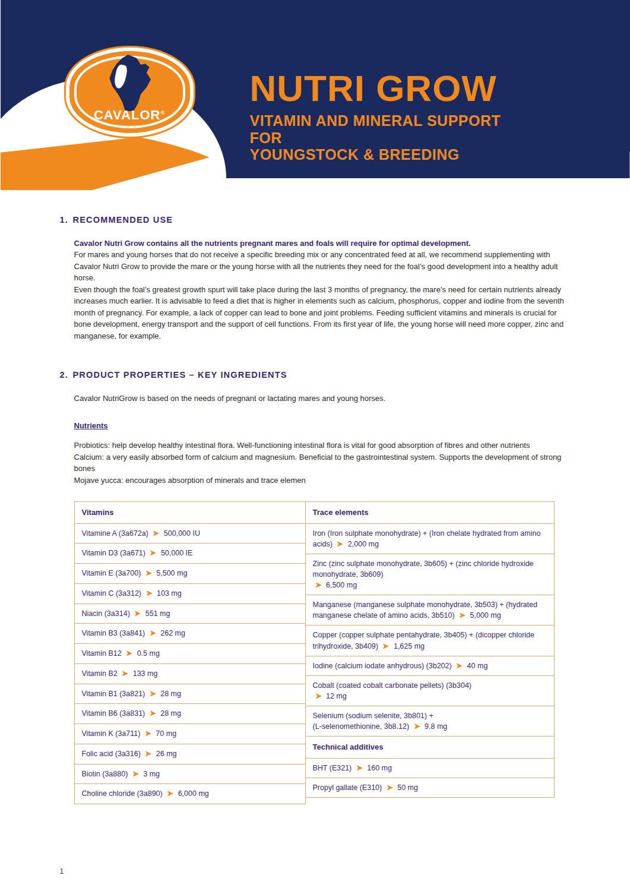CAVALOR®
Nutri Grow
Vitamin and mineral support for
youngstock & breeding
1. RECOMMENDED USE
Cavalor Nutri Grow contains all the nutrients pregnant mares and foals will require for optimal development.
For mares and young horses that do not receive a specific breeding mix or any concentrated feed at all, we recommend supplementing with Cavalor Nutri Grow to provide the mare or the young horse with all the nutrients they need for the foal’s good development into a healthy adult horse.
Even though the foal’s greatest growth spurt will take place during the last 3 months of pregnancy, the mare’s need for certain nutrients already increases much earlier. It is advisable to feed a diet that is higher in elements such as calcium, phosphorus, copper and iodine from the seventh month of pregnancy. For example, a lack of copper can lead to bone and joint problems. Feeding sufficient vitamins and minerals is crucial for bone development, energy transport and the support of cell functions. From its first year of life, the young horse will need more copper, zinc and manganese, for example.
2. PRODUCT PROPERTIES – KEY INGREDIENTS
Cavalor NutriGrow is based on the needs of pregnant or lactating mares and young horses.
Nutrients
Probiotics: help develop healthy intestinal flora. Well-functioning intestinal flora is vital for good absorption of fibres and other nutrients
Calcium: a very easily absorbed form of calcium and magnesium. Beneficial to the gastrointestinal system. Supports the development of strong bones
Mojave yucca: encourages absorption of minerals and trace elemen
| Vitamins |
| --- |
| Vitamine A (3a672a) ➤ 500,000 IU |
| Vitamin D3 (3a671) ➤ 50,000 IE |
| Vitamin E (3a700) ➤ 5,500 mg |
| Vitamin C (3a312) ➤ 103 mg |
| Niacin (3a314) ➤ 551 mg |
| Vitamin B3 (3a841) ➤ 262 mg |
| Vitamin B12 ➤ 0.5 mg |
| Vitamin B2 ➤ 133 mg |
| Vitamin B1 (3a821) ➤ 28 mg |
| Vitamin B6 (3a831) ➤ 28 mg |
| Vitamin K (3a711) ➤ 70 mg |
| Folic acid (3a316) ➤ 26 mg |
| Biotin (3a880) ➤ 3 mg |
| Choline chloride (3a890) ➤ 6,000 mg |
| Trace elements |
| --- |
| Iron (Iron sulphate monohydrate) + (Iron chelate hydrated from amino acids) ➤ 2,000 mg |
| Zinc (zinc sulphate monohydrate, 3b605) + (zinc chloride hydroxide monohydrate, 3b609) ➤ 6,500 mg |
| Manganese (manganese sulphate monohydrate, 3b503) + (hydrated manganese chelate of amino acids, 3b510) ➤ 5,000 mg |
| Copper (copper sulphate pentahydrate, 3b405) + (dicopper chloride trihydroxide, 3b409) ➤ 1,625 mg |
| Iodine (calcium iodate anhydrous) (3b202) ➤ 40 mg |
| Cobalt (coated cobalt carbonate pellets) (3b304) ➤ 12 mg |
| Selenium (sodium selenite, 3b801) + (L-selenomethionine, 3b8.12) ➤ 9.8 mg |
| Technical additives |
| BHT (E321) ➤ 160 mg |
| Propyl gallate (E310) ➤ 50 mg |
1